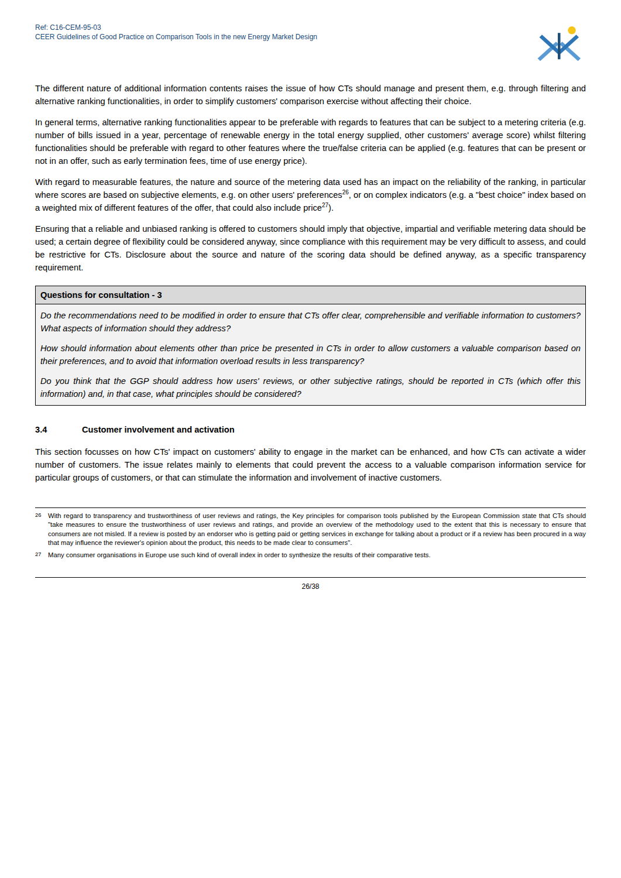Ref: C16-CEM-95-03
CEER Guidelines of Good Practice on Comparison Tools in the new Energy Market Design
The different nature of additional information contents raises the issue of how CTs should manage and present them, e.g. through filtering and alternative ranking functionalities, in order to simplify customers' comparison exercise without affecting their choice.
In general terms, alternative ranking functionalities appear to be preferable with regards to features that can be subject to a metering criteria (e.g. number of bills issued in a year, percentage of renewable energy in the total energy supplied, other customers' average score) whilst filtering functionalities should be preferable with regard to other features where the true/false criteria can be applied (e.g. features that can be present or not in an offer, such as early termination fees, time of use energy price).
With regard to measurable features, the nature and source of the metering data used has an impact on the reliability of the ranking, in particular where scores are based on subjective elements, e.g. on other users' preferences26, or on complex indicators (e.g. a "best choice" index based on a weighted mix of different features of the offer, that could also include price27).
Ensuring that a reliable and unbiased ranking is offered to customers should imply that objective, impartial and verifiable metering data should be used; a certain degree of flexibility could be considered anyway, since compliance with this requirement may be very difficult to assess, and could be restrictive for CTs. Disclosure about the source and nature of the scoring data should be defined anyway, as a specific transparency requirement.
Questions for consultation - 3
Do the recommendations need to be modified in order to ensure that CTs offer clear, comprehensible and verifiable information to customers? What aspects of information should they address?
How should information about elements other than price be presented in CTs in order to allow customers a valuable comparison based on their preferences, and to avoid that information overload results in less transparency?
Do you think that the GGP should address how users' reviews, or other subjective ratings, should be reported in CTs (which offer this information) and, in that case, what principles should be considered?
3.4 Customer involvement and activation
This section focusses on how CTs' impact on customers' ability to engage in the market can be enhanced, and how CTs can activate a wider number of customers. The issue relates mainly to elements that could prevent the access to a valuable comparison information service for particular groups of customers, or that can stimulate the information and involvement of inactive customers.
26 With regard to transparency and trustworthiness of user reviews and ratings, the Key principles for comparison tools published by the European Commission state that CTs should "take measures to ensure the trustworthiness of user reviews and ratings, and provide an overview of the methodology used to the extent that this is necessary to ensure that consumers are not misled. If a review is posted by an endorser who is getting paid or getting services in exchange for talking about a product or if a review has been procured in a way that may influence the reviewer's opinion about the product, this needs to be made clear to consumers".
27 Many consumer organisations in Europe use such kind of overall index in order to synthesize the results of their comparative tests.
26/38